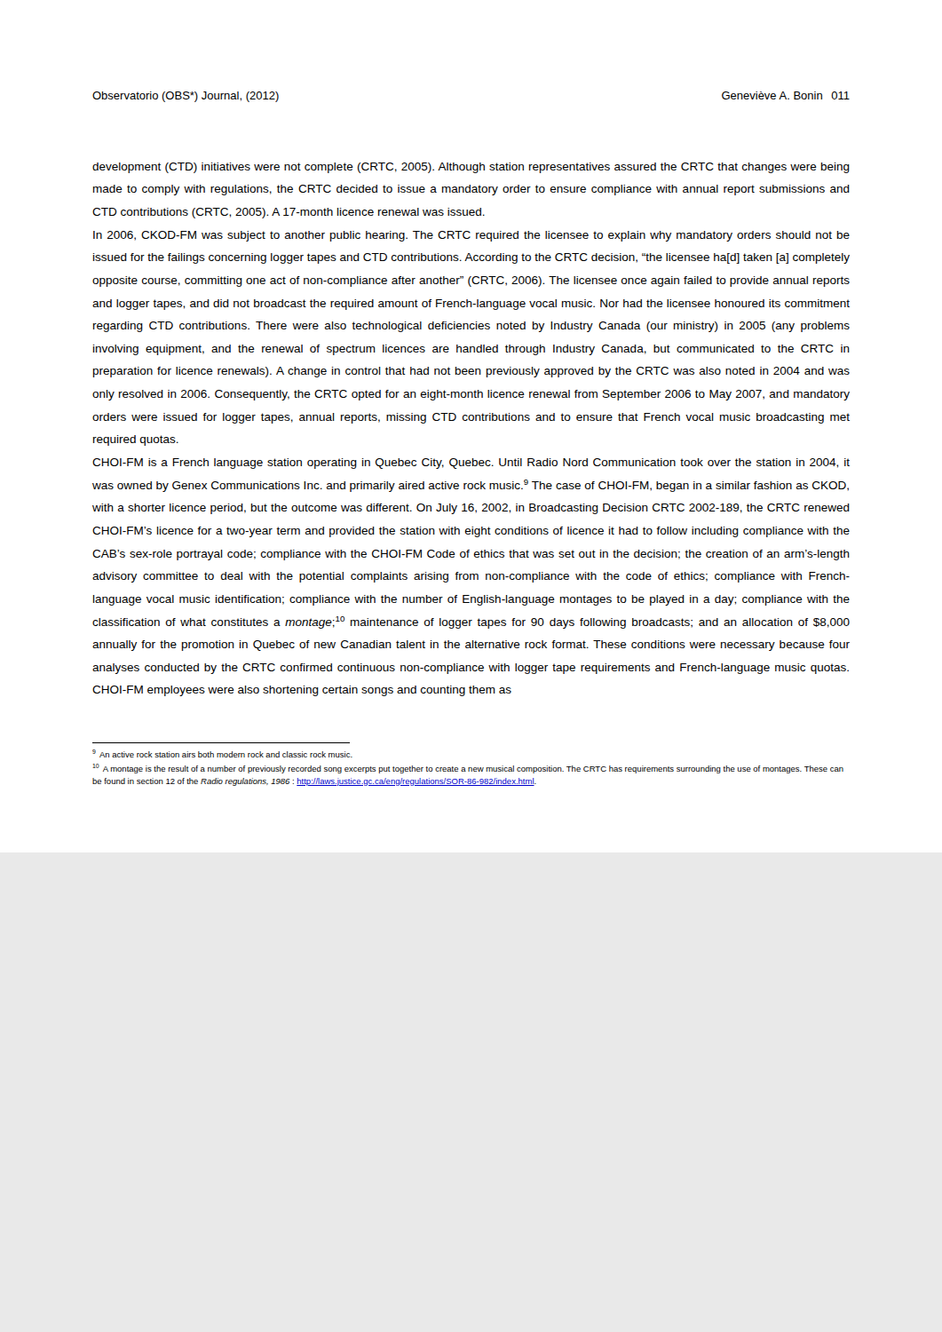Observatorio (OBS*) Journal, (2012)
Geneviève A. Bonin 011
development (CTD) initiatives were not complete (CRTC, 2005). Although station representatives assured the CRTC that changes were being made to comply with regulations, the CRTC decided to issue a mandatory order to ensure compliance with annual report submissions and CTD contributions (CRTC, 2005). A 17-month licence renewal was issued.
In 2006, CKOD-FM was subject to another public hearing. The CRTC required the licensee to explain why mandatory orders should not be issued for the failings concerning logger tapes and CTD contributions. According to the CRTC decision, “the licensee ha[d] taken [a] completely opposite course, committing one act of non-compliance after another” (CRTC, 2006). The licensee once again failed to provide annual reports and logger tapes, and did not broadcast the required amount of French-language vocal music. Nor had the licensee honoured its commitment regarding CTD contributions. There were also technological deficiencies noted by Industry Canada (our ministry) in 2005 (any problems involving equipment, and the renewal of spectrum licences are handled through Industry Canada, but communicated to the CRTC in preparation for licence renewals). A change in control that had not been previously approved by the CRTC was also noted in 2004 and was only resolved in 2006. Consequently, the CRTC opted for an eight-month licence renewal from September 2006 to May 2007, and mandatory orders were issued for logger tapes, annual reports, missing CTD contributions and to ensure that French vocal music broadcasting met required quotas.
CHOI-FM is a French language station operating in Quebec City, Quebec. Until Radio Nord Communication took over the station in 2004, it was owned by Genex Communications Inc. and primarily aired active rock music.9 The case of CHOI-FM, began in a similar fashion as CKOD, with a shorter licence period, but the outcome was different. On July 16, 2002, in Broadcasting Decision CRTC 2002-189, the CRTC renewed CHOI-FM’s licence for a two-year term and provided the station with eight conditions of licence it had to follow including compliance with the CAB’s sex-role portrayal code; compliance with the CHOI-FM Code of ethics that was set out in the decision; the creation of an arm’s-length advisory committee to deal with the potential complaints arising from non-compliance with the code of ethics; compliance with French-language vocal music identification; compliance with the number of English-language montages to be played in a day; compliance with the classification of what constitutes a montage;10 maintenance of logger tapes for 90 days following broadcasts; and an allocation of $8,000 annually for the promotion in Quebec of new Canadian talent in the alternative rock format. These conditions were necessary because four analyses conducted by the CRTC confirmed continuous non-compliance with logger tape requirements and French-language music quotas. CHOI-FM employees were also shortening certain songs and counting them as
9 An active rock station airs both modern rock and classic rock music.
10 A montage is the result of a number of previously recorded song excerpts put together to create a new musical composition. The CRTC has requirements surrounding the use of montages. These can be found in section 12 of the Radio regulations, 1986 : http://laws.justice.gc.ca/eng/regulations/SOR-86-982/index.html.